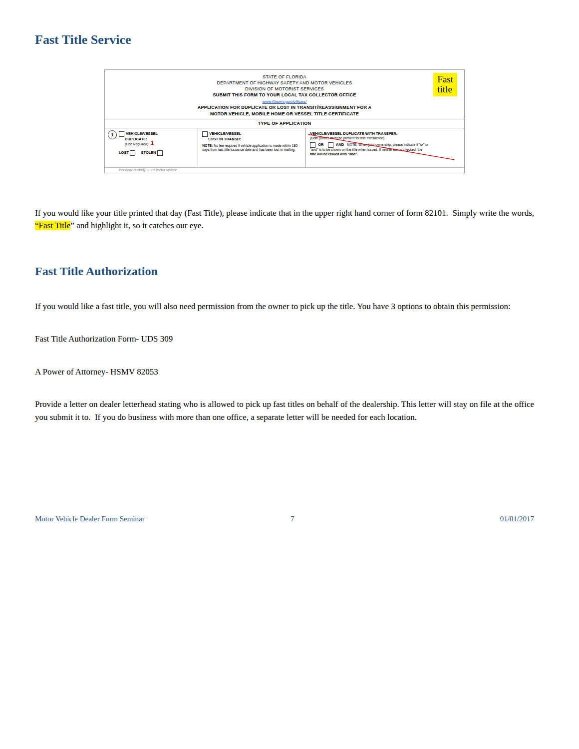Fast Title Service
STATE OF FLORIDA DEPARTMENT OF HIGHWAY SAFETY AND MOTOR VEHICLES DIVISION OF MOTORIST SERVICES SUBMIT THIS FORM TO YOUR LOCAL TAX COLLECTOR OFFICE www.flhsmv.gov/offices/ APPLICATION FOR DUPLICATE OR LOST IN TRANSIT/REASSIGNMENT FOR A MOTOR VEHICLE, MOBILE HOME OR VESSEL TITLE CERTIFICATE
Fast
title
TYPE OF APPLICATION
1
1
VEHICLE/VESSEL
DUPLICATE:
(Fee Required)
LOST STOLEN
VEHICLE/VESSEL
LOST IN TRANSIT:
NOTE: No fee required if vehicle application is made within 180 days from last title issuance date and has been lost in mailing.
VEHICLE/VESSEL DUPLICATE WITH TRANSFER:
(Both parties must be present for this transaction)
OR AND NOTE: When joint ownership, please indicate if "or" or
"and" is to be shown on the title when issued. If neither box is checked, the
title will be issued with "and".
Personal custody of the motor vehicle
If you would like your title printed that day (Fast Title), please indicate that in the upper right hand corner of form 82101. Simply write the words, “Fast Title” and highlight it, so it catches our eye.
Fast Title Authorization
If you would like a fast title, you will also need permission from the owner to pick up the title. You have 3 options to obtain this permission:
Fast Title Authorization Form- UDS 309
A Power of Attorney- HSMV 82053
Provide a letter on dealer letterhead stating who is allowed to pick up fast titles on behalf of the dealership. This letter will stay on file at the office you submit it to. If you do business with more than one office, a separate letter will be needed for each location.
Motor Vehicle Dealer Form Seminar
7
01/01/2017